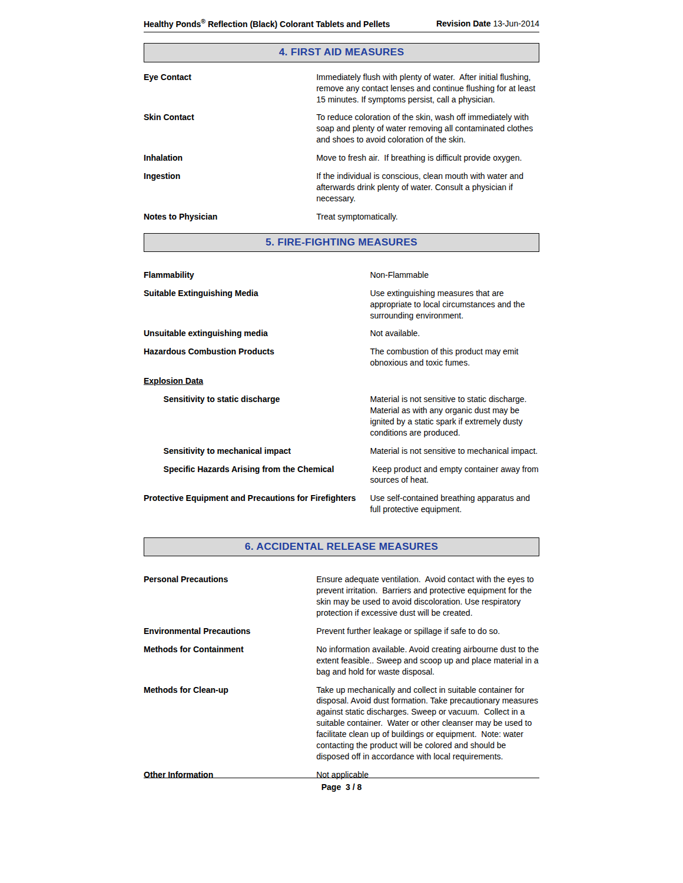Healthy Ponds® Reflection (Black) Colorant Tablets and Pellets
Revision Date 13-Jun-2014
4. FIRST AID MEASURES
| Eye Contact | Immediately flush with plenty of water. After initial flushing, remove any contact lenses and continue flushing for at least 15 minutes. If symptoms persist, call a physician. |
| Skin Contact | To reduce coloration of the skin, wash off immediately with soap and plenty of water removing all contaminated clothes and shoes to avoid coloration of the skin. |
| Inhalation | Move to fresh air. If breathing is difficult provide oxygen. |
| Ingestion | If the individual is conscious, clean mouth with water and afterwards drink plenty of water. Consult a physician if necessary. |
| Notes to Physician | Treat symptomatically. |
5. FIRE-FIGHTING MEASURES
| Flammability | Non-Flammable |
| Suitable Extinguishing Media | Use extinguishing measures that are appropriate to local circumstances and the surrounding environment. |
| Unsuitable extinguishing media | Not available. |
| Hazardous Combustion Products | The combustion of this product may emit obnoxious and toxic fumes. |
| Explosion Data |
| Sensitivity to static discharge | Material is not sensitive to static discharge. Material as with any organic dust may be ignited by a static spark if extremely dusty conditions are produced. |
| Sensitivity to mechanical impact | Material is not sensitive to mechanical impact. |
| Specific Hazards Arising from the Chemical | Keep product and empty container away from sources of heat. |
| Protective Equipment and Precautions for Firefighters | Use self-contained breathing apparatus and full protective equipment. |
6. ACCIDENTAL RELEASE MEASURES
| Personal Precautions | Ensure adequate ventilation. Avoid contact with the eyes to prevent irritation. Barriers and protective equipment for the skin may be used to avoid discoloration. Use respiratory protection if excessive dust will be created. |
| Environmental Precautions | Prevent further leakage or spillage if safe to do so. |
| Methods for Containment | No information available. Avoid creating airbourne dust to the extent feasible.. Sweep and scoop up and place material in a bag and hold for waste disposal. |
| Methods for Clean-up | Take up mechanically and collect in suitable container for disposal. Avoid dust formation. Take precautionary measures against static discharges. Sweep or vacuum. Collect in a suitable container. Water or other cleanser may be used to facilitate clean up of buildings or equipment. Note: water contacting the product will be colored and should be disposed off in accordance with local requirements. |
| Other Information | Not applicable |
Page 3 / 8